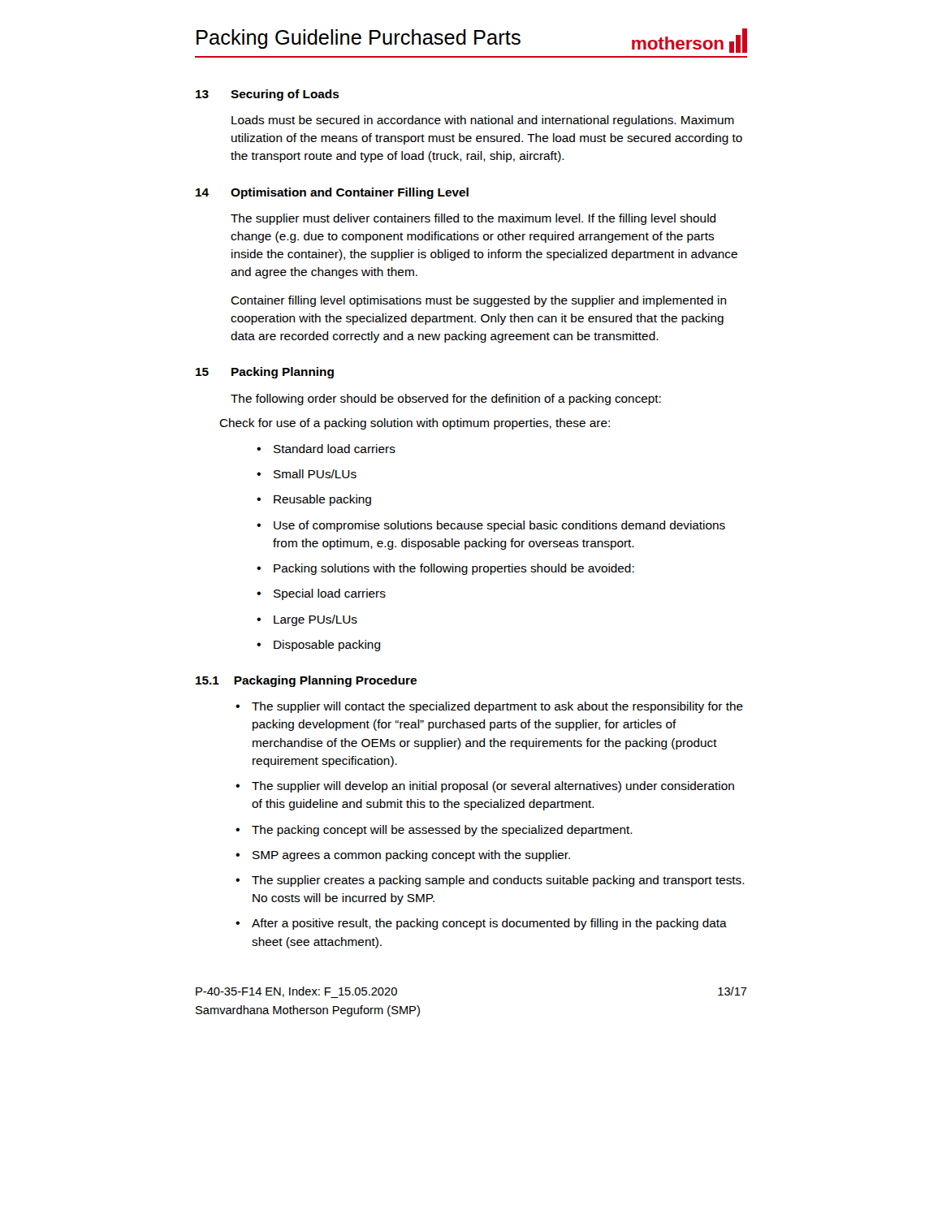Packing Guideline Purchased Parts
motherson
13 Securing of Loads
Loads must be secured in accordance with national and international regulations. Maximum utilization of the means of transport must be ensured. The load must be secured according to the transport route and type of load (truck, rail, ship, aircraft).
14 Optimisation and Container Filling Level
The supplier must deliver containers filled to the maximum level. If the filling level should change (e.g. due to component modifications or other required arrangement of the parts inside the container), the supplier is obliged to inform the specialized department in advance and agree the changes with them.
Container filling level optimisations must be suggested by the supplier and implemented in cooperation with the specialized department. Only then can it be ensured that the packing data are recorded correctly and a new packing agreement can be transmitted.
15 Packing Planning
The following order should be observed for the definition of a packing concept:
Check for use of a packing solution with optimum properties, these are:
Standard load carriers
Small PUs/LUs
Reusable packing
Use of compromise solutions because special basic conditions demand deviations from the optimum, e.g. disposable packing for overseas transport.
Packing solutions with the following properties should be avoided:
Special load carriers
Large PUs/LUs
Disposable packing
15.1 Packaging Planning Procedure
The supplier will contact the specialized department to ask about the responsibility for the packing development (for “real” purchased parts of the supplier, for articles of merchandise of the OEMs or supplier) and the requirements for the packing (product requirement specification).
The supplier will develop an initial proposal (or several alternatives) under consideration of this guideline and submit this to the specialized department.
The packing concept will be assessed by the specialized department.
SMP agrees a common packing concept with the supplier.
The supplier creates a packing sample and conducts suitable packing and transport tests. No costs will be incurred by SMP.
After a positive result, the packing concept is documented by filling in the packing data sheet (see attachment).
P-40-35-F14 EN, Index: F_15.05.2020
13/17
Samvardhana Motherson Peguform (SMP)